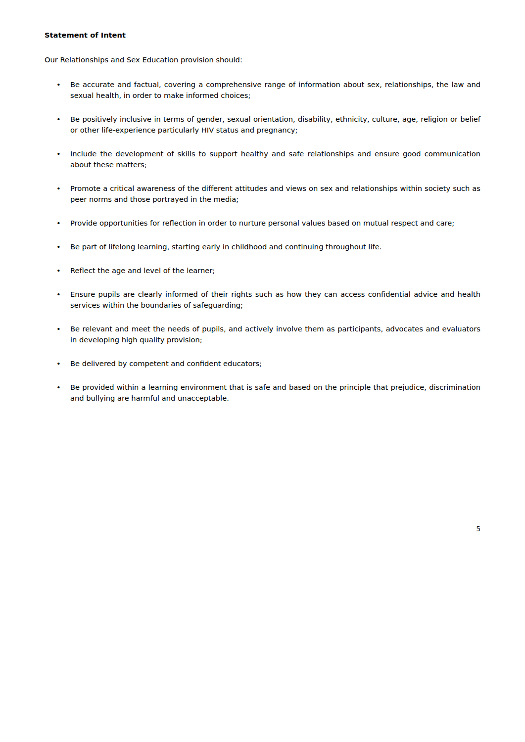Statement of Intent
Our Relationships and Sex Education provision should:
Be accurate and factual, covering a comprehensive range of information about sex, relationships, the law and sexual health, in order to make informed choices;
Be positively inclusive in terms of gender, sexual orientation, disability, ethnicity, culture, age, religion or belief or other life-experience particularly HIV status and pregnancy;
Include the development of skills to support healthy and safe relationships and ensure good communication about these matters;
Promote a critical awareness of the different attitudes and views on sex and relationships within society such as peer norms and those portrayed in the media;
Provide opportunities for reflection in order to nurture personal values based on mutual respect and care;
Be part of lifelong learning, starting early in childhood and continuing throughout life.
Reflect the age and level of the learner;
Ensure pupils are clearly informed of their rights such as how they can access confidential advice and health services within the boundaries of safeguarding;
Be relevant and meet the needs of pupils, and actively involve them as participants, advocates and evaluators in developing high quality provision;
Be delivered by competent and confident educators;
Be provided within a learning environment that is safe and based on the principle that prejudice, discrimination and bullying are harmful and unacceptable.
5